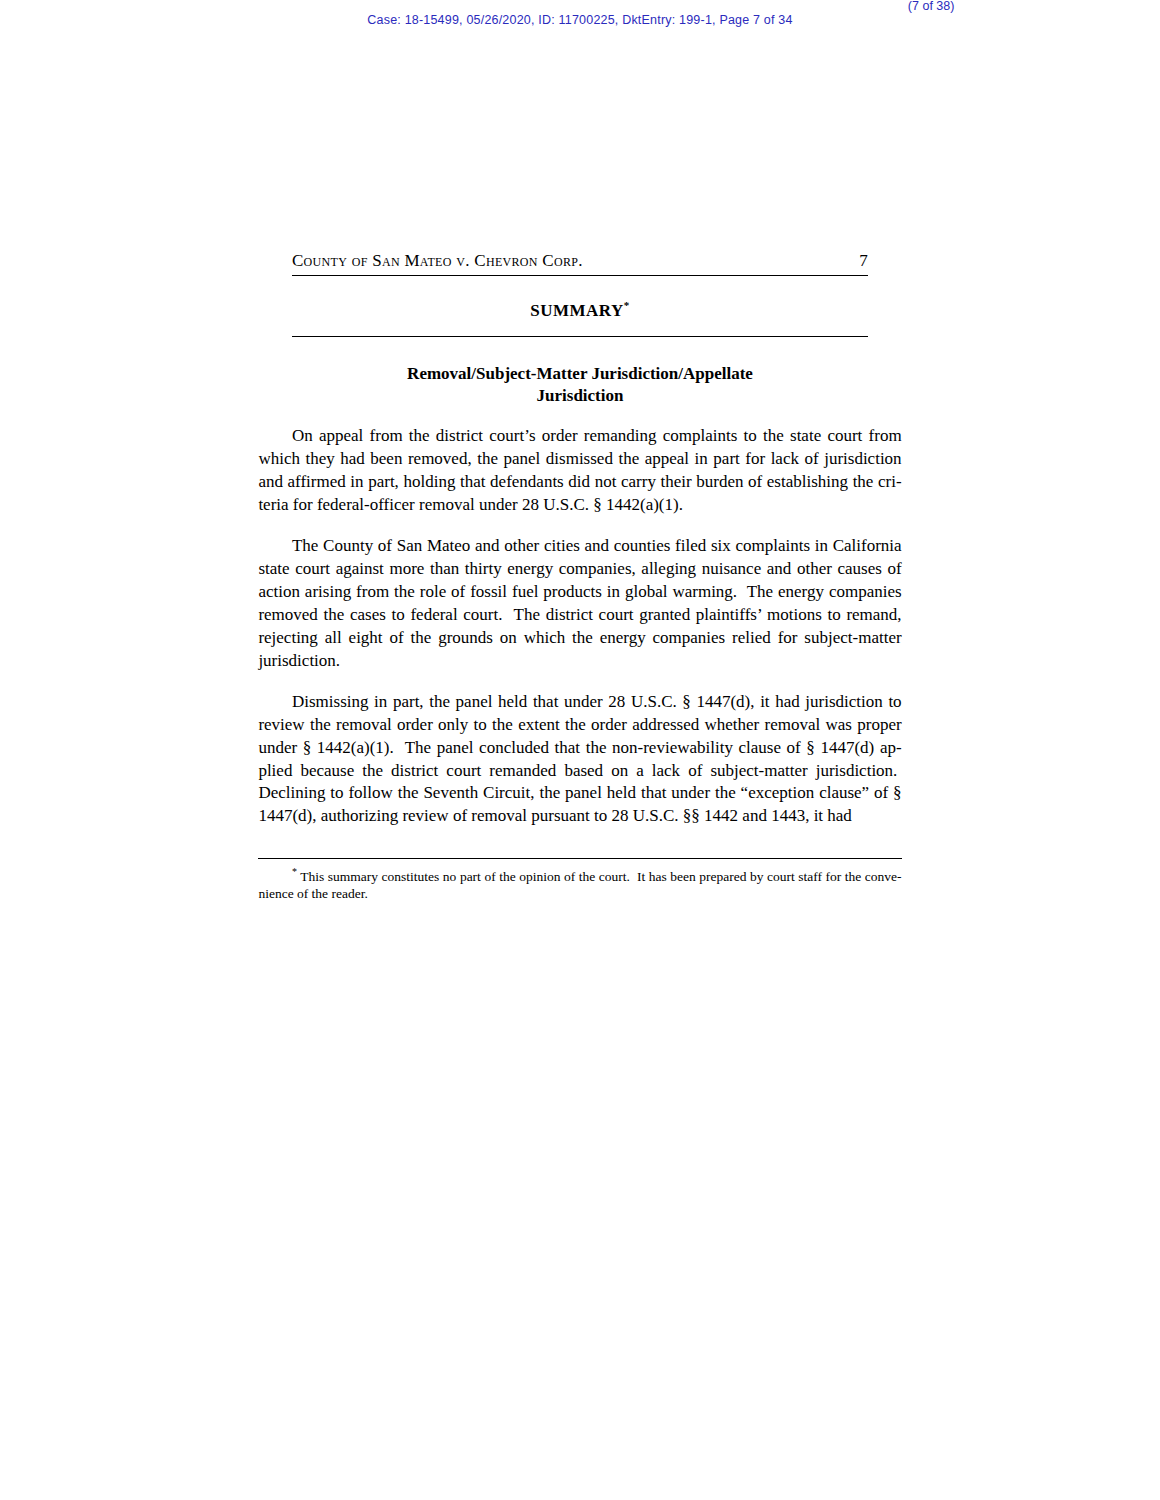(7 of 38)
Case: 18-15499, 05/26/2020, ID: 11700225, DktEntry: 199-1, Page 7 of 34
County of San Mateo v. Chevron Corp. 7
SUMMARY*
Removal/Subject-Matter Jurisdiction/Appellate
Jurisdiction
On appeal from the district court’s order remanding complaints to the state court from which they had been removed, the panel dismissed the appeal in part for lack of jurisdiction and affirmed in part, holding that defendants did not carry their burden of establishing the criteria for federal-officer removal under 28 U.S.C. § 1442(a)(1).
The County of San Mateo and other cities and counties filed six complaints in California state court against more than thirty energy companies, alleging nuisance and other causes of action arising from the role of fossil fuel products in global warming. The energy companies removed the cases to federal court. The district court granted plaintiffs’ motions to remand, rejecting all eight of the grounds on which the energy companies relied for subject-matter jurisdiction.
Dismissing in part, the panel held that under 28 U.S.C. § 1447(d), it had jurisdiction to review the removal order only to the extent the order addressed whether removal was proper under § 1442(a)(1). The panel concluded that the non-reviewability clause of § 1447(d) applied because the district court remanded based on a lack of subject-matter jurisdiction. Declining to follow the Seventh Circuit, the panel held that under the “exception clause” of § 1447(d), authorizing review of removal pursuant to 28 U.S.C. §§ 1442 and 1443, it had
* This summary constitutes no part of the opinion of the court. It has been prepared by court staff for the convenience of the reader.